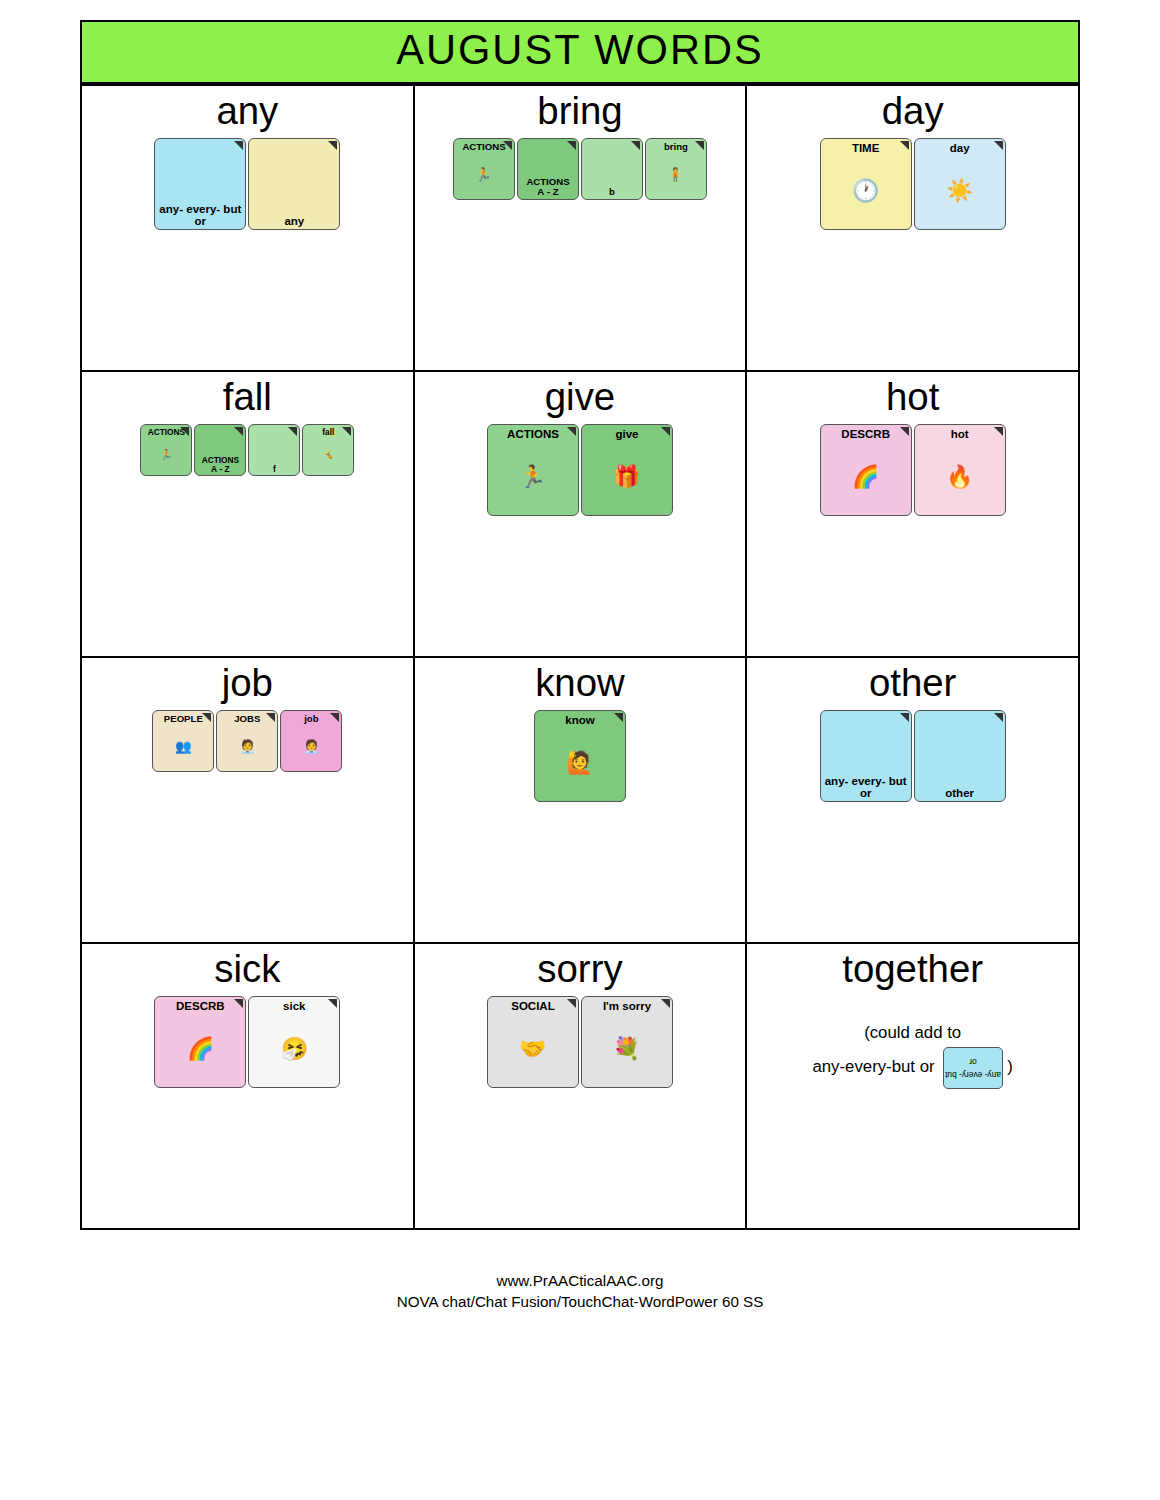AUGUST WORDS
| any any- every- but or any | bring ACTIONS 🏃 ACTIONS A - Z b bring 🧍 | day TIME 🕐 day ☀️ |
| fall ACTIONS 🏃 ACTIONS A - Z f fall 🤸 | give ACTIONS 🏃 give 🎁 | hot DESCRB 🌈 hot 🔥 |
| job PEOPLE 👥 JOBS 🧑‍💼 job 🧑‍💼 | know know 🙋 | other any- every- but or other |
| sick DESCRB 🌈 sick 🤧 | sorry SOCIAL 🤝 I'm sorry 💐 | together (could add to any-every-but or any- every- but or ) |
www.PrAACticalAAC.org
NOVA chat/Chat Fusion/TouchChat-WordPower 60 SS